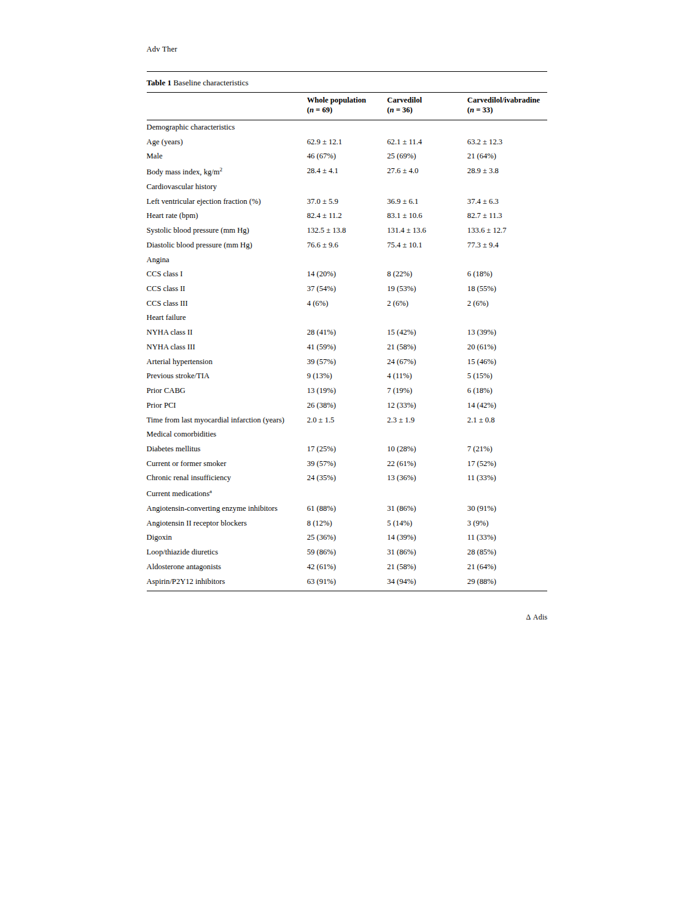Adv Ther
Table 1 Baseline characteristics
| | Whole population ( n = 69) | Carvedilol ( n = 36) | Carvedilol/ivabradine ( n = 33) |
| --- | --- | --- | --- |
| Demographic characteristics | | | |
| Age (years) | 62.9 ± 12.1 | 62.1 ± 11.4 | 63.2 ± 12.3 |
| Male | 46 (67%) | 25 (69%) | 21 (64%) |
| Body mass index, kg/m 2 | 28.4 ± 4.1 | 27.6 ± 4.0 | 28.9 ± 3.8 |
| Cardiovascular history | | | |
| Left ventricular ejection fraction (%) | 37.0 ± 5.9 | 36.9 ± 6.1 | 37.4 ± 6.3 |
| Heart rate (bpm) | 82.4 ± 11.2 | 83.1 ± 10.6 | 82.7 ± 11.3 |
| Systolic blood pressure (mm Hg) | 132.5 ± 13.8 | 131.4 ± 13.6 | 133.6 ± 12.7 |
| Diastolic blood pressure (mm Hg) | 76.6 ± 9.6 | 75.4 ± 10.1 | 77.3 ± 9.4 |
| Angina | | | |
| CCS class I | 14 (20%) | 8 (22%) | 6 (18%) |
| CCS class II | 37 (54%) | 19 (53%) | 18 (55%) |
| CCS class III | 4 (6%) | 2 (6%) | 2 (6%) |
| Heart failure | | | |
| NYHA class II | 28 (41%) | 15 (42%) | 13 (39%) |
| NYHA class III | 41 (59%) | 21 (58%) | 20 (61%) |
| Arterial hypertension | 39 (57%) | 24 (67%) | 15 (46%) |
| Previous stroke/TIA | 9 (13%) | 4 (11%) | 5 (15%) |
| Prior CABG | 13 (19%) | 7 (19%) | 6 (18%) |
| Prior PCI | 26 (38%) | 12 (33%) | 14 (42%) |
| Time from last myocardial infarction (years) | 2.0 ± 1.5 | 2.3 ± 1.9 | 2.1 ± 0.8 |
| Medical comorbidities | | | |
| Diabetes mellitus | 17 (25%) | 10 (28%) | 7 (21%) |
| Current or former smoker | 39 (57%) | 22 (61%) | 17 (52%) |
| Chronic renal insufficiency | 24 (35%) | 13 (36%) | 11 (33%) |
| Current medications a | | | |
| Angiotensin-converting enzyme inhibitors | 61 (88%) | 31 (86%) | 30 (91%) |
| Angiotensin II receptor blockers | 8 (12%) | 5 (14%) | 3 (9%) |
| Digoxin | 25 (36%) | 14 (39%) | 11 (33%) |
| Loop/thiazide diuretics | 59 (86%) | 31 (86%) | 28 (85%) |
| Aldosterone antagonists | 42 (61%) | 21 (58%) | 21 (64%) |
| Aspirin/P2Y12 inhibitors | 63 (91%) | 34 (94%) | 29 (88%) |
Δ Adis